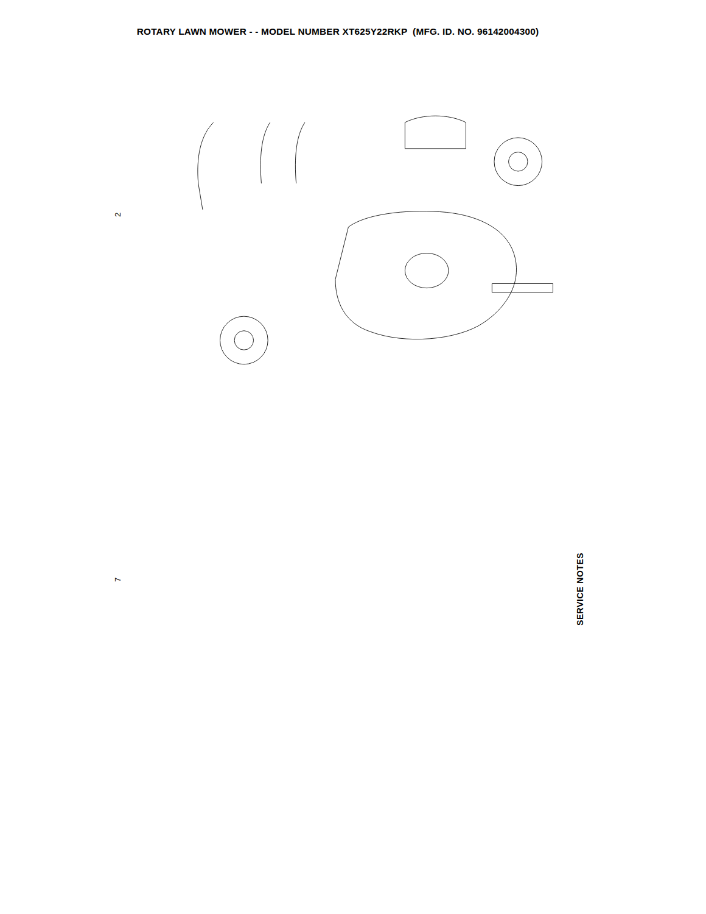ROTARY LAWN MOWER - - MODEL NUMBER XT625Y22RKP (MFG. ID. NO. 96142004300)
Numbered callouts shown on the diagram: 1, 2, 3, 4, 5, 6, 7, 8, 9, 10, 11, 12, 13, 14, 15, 16, 17, 18, 19, 20, 21, 24, 25, 26, 27, 28, 29, 30, 31, 32, 33, 34, 35, 36, 37, 38, 39, 40, 41, 42, 43, 44, 45, 46, 47, 48, 49, 50, 51, 52, 53, 54, 55, 56, 57, 58, 59, 60, 62, 63, 64, 65, 69, 71, 75, 76, 79.
2
7
SERVICE NOTES